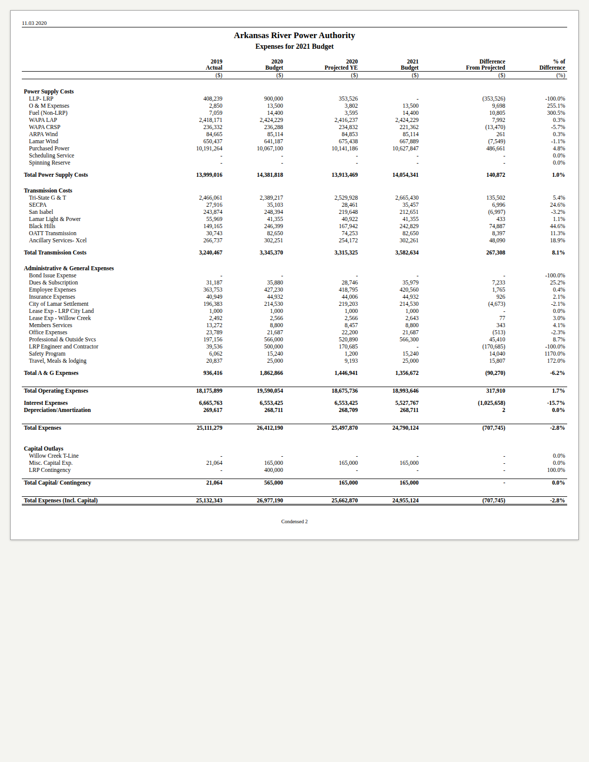11.03 2020
Arkansas River Power Authority
Expenses for 2021 Budget
| | 2019 Actual | 2020 Budget | 2020 Projected YE | 2021 Budget | Difference From Projected | % of Difference |
| --- | --- | --- | --- | --- | --- | --- |
| | ($) | ($) | ($) | ($) | ($) | (%) |
| Power Supply Costs |
| LLP- LRP | 408,239 | 900,000 | 353,526 | - | (353,526) | -100.0% |
| O & M Expenses | 2,850 | 13,500 | 3,802 | 13,500 | 9,698 | 255.1% |
| Fuel (Non-LRP) | 7,059 | 14,400 | 3,595 | 14,400 | 10,805 | 300.5% |
| WAPA LAP | 2,418,171 | 2,424,229 | 2,416,237 | 2,424,229 | 7,992 | 0.3% |
| WAPA CRSP | 236,332 | 236,288 | 234,832 | 221,362 | (13,470) | -5.7% |
| ARPA Wind | 84,665 | 85,114 | 84,853 | 85,114 | 261 | 0.3% |
| Lamar Wind | 650,437 | 641,187 | 675,438 | 667,889 | (7,549) | -1.1% |
| Purchased Power | 10,191,264 | 10,067,100 | 10,141,186 | 10,627,847 | 486,661 | 4.8% |
| Scheduling Service | - | - | - | - | - | 0.0% |
| Spinning Reserve | - | - | - | - | - | 0.0% |
| Total Power Supply Costs | 13,999,016 | 14,381,818 | 13,913,469 | 14,054,341 | 140,872 | 1.0% |
| Transmission Costs |
| Tri-State G & T | 2,466,061 | 2,389,217 | 2,529,928 | 2,665,430 | 135,502 | 5.4% |
| SECPA | 27,916 | 35,103 | 28,461 | 35,457 | 6,996 | 24.6% |
| San Isabel | 243,874 | 248,394 | 219,648 | 212,651 | (6,997) | -3.2% |
| Lamar Light & Power | 55,969 | 41,355 | 40,922 | 41,355 | 433 | 1.1% |
| Black Hills | 149,165 | 246,399 | 167,942 | 242,829 | 74,887 | 44.6% |
| OATT Transmission | 30,743 | 82,650 | 74,253 | 82,650 | 8,397 | 11.3% |
| Ancillary Services- Xcel | 266,737 | 302,251 | 254,172 | 302,261 | 48,090 | 18.9% |
| Total Transmission Costs | 3,240,467 | 3,345,370 | 3,315,325 | 3,582,634 | 267,308 | 8.1% |
| Administrative & General Expenses |
| Bond Issue Expense | - | - | - | - | - | -100.0% |
| Dues & Subscription | 31,187 | 35,880 | 28,746 | 35,979 | 7,233 | 25.2% |
| Employee Expenses | 363,753 | 427,230 | 418,795 | 420,560 | 1,765 | 0.4% |
| Insurance Expenses | 40,949 | 44,932 | 44,006 | 44,932 | 926 | 2.1% |
| City of Lamar Settlement | 196,383 | 214,530 | 219,203 | 214,530 | (4,673) | -2.1% |
| Lease Exp - LRP City Land | 1,000 | 1,000 | 1,000 | 1,000 | - | 0.0% |
| Lease Exp - Willow Creek | 2,492 | 2,566 | 2,566 | 2,643 | 77 | 3.0% |
| Members Services | 13,272 | 8,800 | 8,457 | 8,800 | 343 | 4.1% |
| Office Expenses | 23,789 | 21,687 | 22,200 | 21,687 | (513) | -2.3% |
| Professional & Outside Svcs | 197,156 | 566,000 | 520,890 | 566,300 | 45,410 | 8.7% |
| LRP Engineer and Contractor | 39,536 | 500,000 | 170,685 | - | (170,685) | -100.0% |
| Safety Program | 6,062 | 15,240 | 1,200 | 15,240 | 14,040 | 1170.0% |
| Travel, Meals & lodging | 20,837 | 25,000 | 9,193 | 25,000 | 15,807 | 172.0% |
| Total A & G Expenses | 936,416 | 1,862,866 | 1,446,941 | 1,356,672 | (90,270) | -6.2% |
| Total Operating Expenses | 18,175,899 | 19,590,054 | 18,675,736 | 18,993,646 | 317,910 | 1.7% |
| Interest Expenses | 6,665,763 | 6,553,425 | 6,553,425 | 5,527,767 | (1,025,658) | -15.7% |
| Depreciation/Amortization | 269,617 | 268,711 | 268,709 | 268,711 | 2 | 0.0% |
| Total Expenses | 25,111,279 | 26,412,190 | 25,497,870 | 24,790,124 | (707,745) | -2.8% |
| Capital Outlays |
| Willow Creek T-Line | - | - | - | - | - | 0.0% |
| Misc. Capital Exp. | 21,064 | 165,000 | 165,000 | 165,000 | - | 0.0% |
| LRP Contingency | - | 400,000 | - | - | - | 100.0% |
| Total Capital/ Contingency | 21,064 | 565,000 | 165,000 | 165,000 | - | 0.0% |
| Total Expenses (Incl. Capital) | 25,132,343 | 26,977,190 | 25,662,870 | 24,955,124 | (707,745) | -2.8% |
Condensed 2